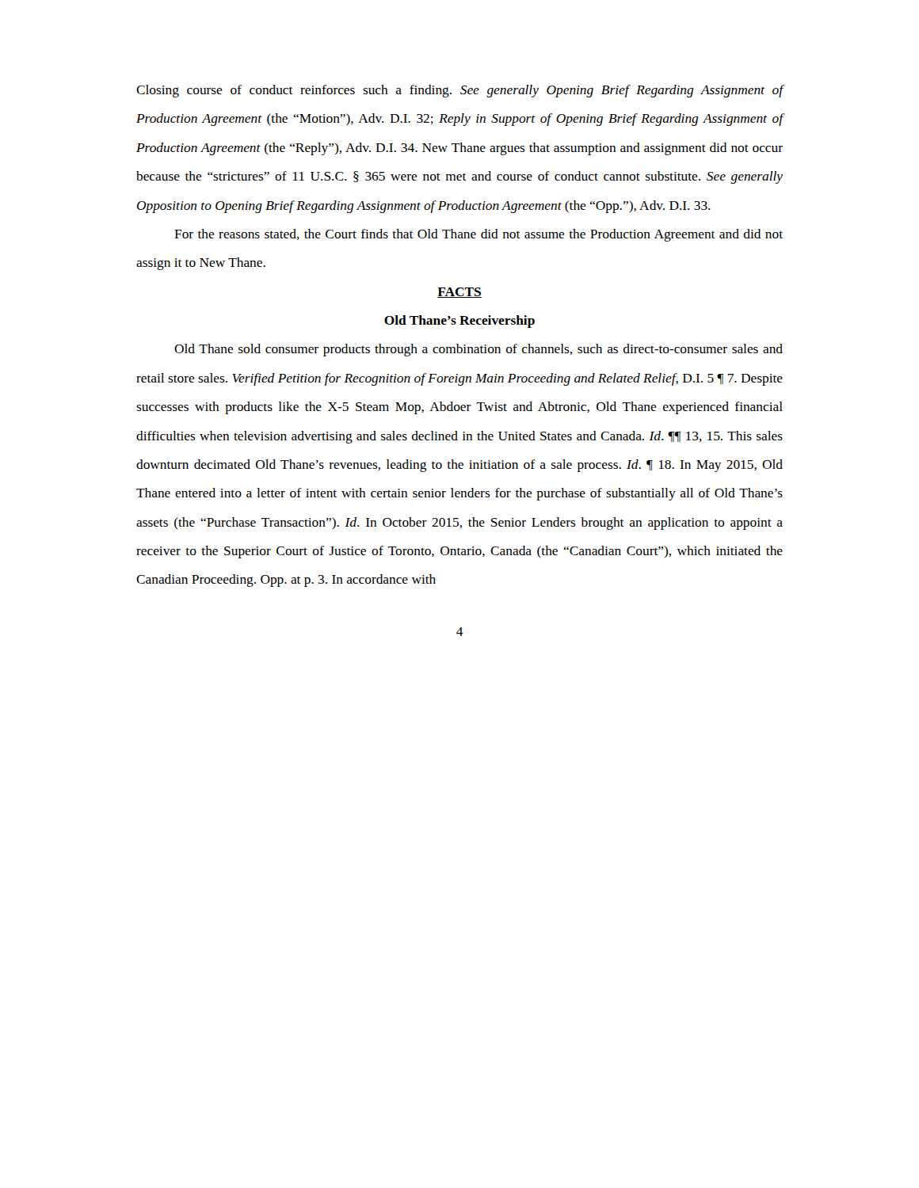Closing course of conduct reinforces such a finding. See generally Opening Brief Regarding Assignment of Production Agreement (the “Motion”), Adv. D.I. 32; Reply in Support of Opening Brief Regarding Assignment of Production Agreement (the “Reply”), Adv. D.I. 34. New Thane argues that assumption and assignment did not occur because the “strictures” of 11 U.S.C. § 365 were not met and course of conduct cannot substitute. See generally Opposition to Opening Brief Regarding Assignment of Production Agreement (the “Opp.”), Adv. D.I. 33.
For the reasons stated, the Court finds that Old Thane did not assume the Production Agreement and did not assign it to New Thane.
FACTS
Old Thane’s Receivership
Old Thane sold consumer products through a combination of channels, such as direct-to-consumer sales and retail store sales. Verified Petition for Recognition of Foreign Main Proceeding and Related Relief, D.I. 5 ¶ 7. Despite successes with products like the X-5 Steam Mop, Abdoer Twist and Abtronic, Old Thane experienced financial difficulties when television advertising and sales declined in the United States and Canada. Id. ¶¶ 13, 15. This sales downturn decimated Old Thane’s revenues, leading to the initiation of a sale process. Id. ¶ 18. In May 2015, Old Thane entered into a letter of intent with certain senior lenders for the purchase of substantially all of Old Thane’s assets (the “Purchase Transaction”). Id. In October 2015, the Senior Lenders brought an application to appoint a receiver to the Superior Court of Justice of Toronto, Ontario, Canada (the “Canadian Court”), which initiated the Canadian Proceeding. Opp. at p. 3. In accordance with
4